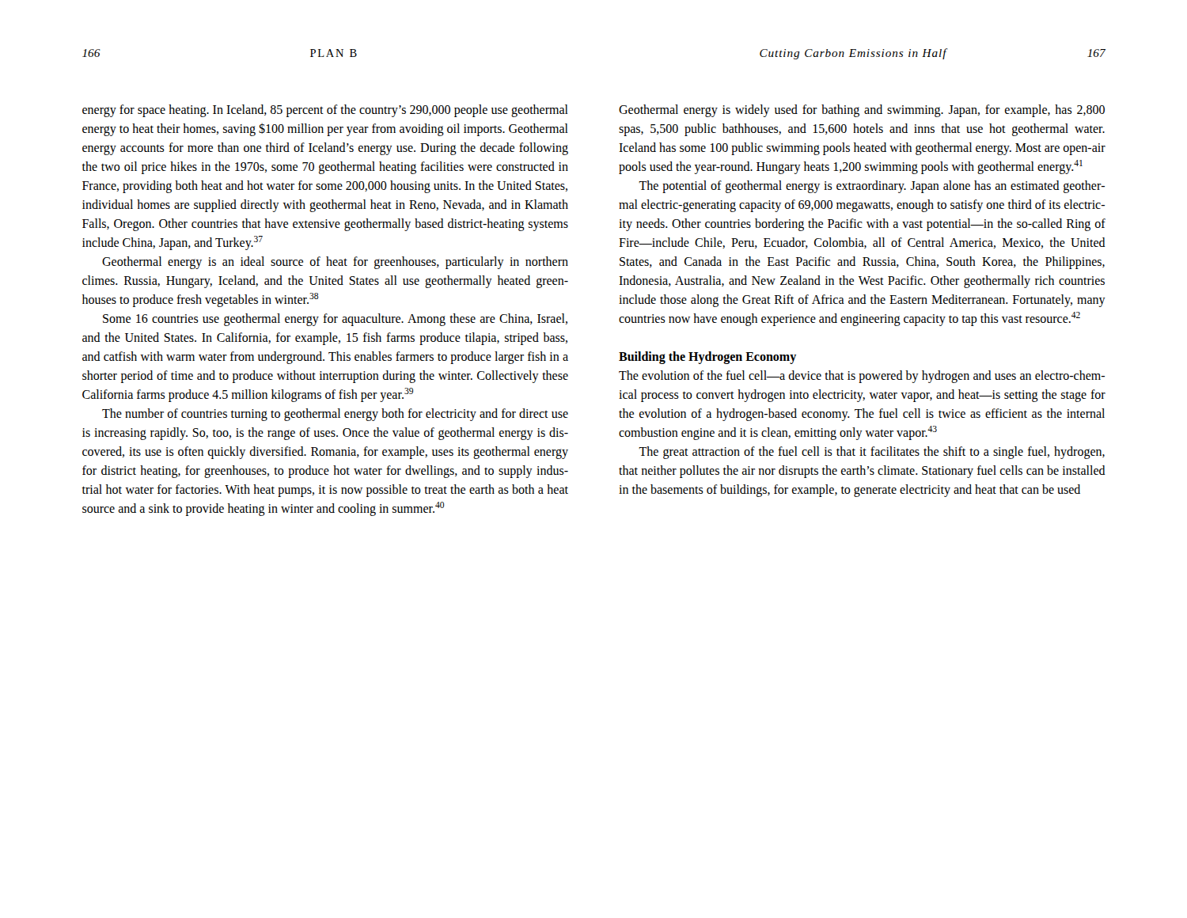166 Plan B
energy for space heating. In Iceland, 85 percent of the country’s 290,000 people use geothermal energy to heat their homes, saving $100 million per year from avoiding oil imports. Geothermal energy accounts for more than one third of Iceland’s energy use. During the decade following the two oil price hikes in the 1970s, some 70 geothermal heating facilities were constructed in France, providing both heat and hot water for some 200,000 housing units. In the United States, individual homes are supplied directly with geothermal heat in Reno, Nevada, and in Klamath Falls, Oregon. Other countries that have extensive geothermally based district-heating systems include China, Japan, and Turkey.37
Geothermal energy is an ideal source of heat for greenhouses, particularly in northern climes. Russia, Hungary, Iceland, and the United States all use geothermally heated greenhouses to produce fresh vegetables in winter.38
Some 16 countries use geothermal energy for aquaculture. Among these are China, Israel, and the United States. In California, for example, 15 fish farms produce tilapia, striped bass, and catfish with warm water from underground. This enables farmers to produce larger fish in a shorter period of time and to produce without interruption during the winter. Collectively these California farms produce 4.5 million kilograms of fish per year.39
The number of countries turning to geothermal energy both for electricity and for direct use is increasing rapidly. So, too, is the range of uses. Once the value of geothermal energy is discovered, its use is often quickly diversified. Romania, for example, uses its geothermal energy for district heating, for greenhouses, to produce hot water for dwellings, and to supply industrial hot water for factories. With heat pumps, it is now possible to treat the earth as both a heat source and a sink to provide heating in winter and cooling in summer.40
Cutting Carbon Emissions in Half 167
Geothermal energy is widely used for bathing and swimming. Japan, for example, has 2,800 spas, 5,500 public bathhouses, and 15,600 hotels and inns that use hot geothermal water. Iceland has some 100 public swimming pools heated with geothermal energy. Most are open-air pools used the year-round. Hungary heats 1,200 swimming pools with geothermal energy.41
The potential of geothermal energy is extraordinary. Japan alone has an estimated geothermal electric-generating capacity of 69,000 megawatts, enough to satisfy one third of its electricity needs. Other countries bordering the Pacific with a vast potential—in the so-called Ring of Fire—include Chile, Peru, Ecuador, Colombia, all of Central America, Mexico, the United States, and Canada in the East Pacific and Russia, China, South Korea, the Philippines, Indonesia, Australia, and New Zealand in the West Pacific. Other geothermally rich countries include those along the Great Rift of Africa and the Eastern Mediterranean. Fortunately, many countries now have enough experience and engineering capacity to tap this vast resource.42
Building the Hydrogen Economy
The evolution of the fuel cell—a device that is powered by hydrogen and uses an electro-chemical process to convert hydrogen into electricity, water vapor, and heat—is setting the stage for the evolution of a hydrogen-based economy. The fuel cell is twice as efficient as the internal combustion engine and it is clean, emitting only water vapor.43
The great attraction of the fuel cell is that it facilitates the shift to a single fuel, hydrogen, that neither pollutes the air nor disrupts the earth’s climate. Stationary fuel cells can be installed in the basements of buildings, for example, to generate electricity and heat that can be used